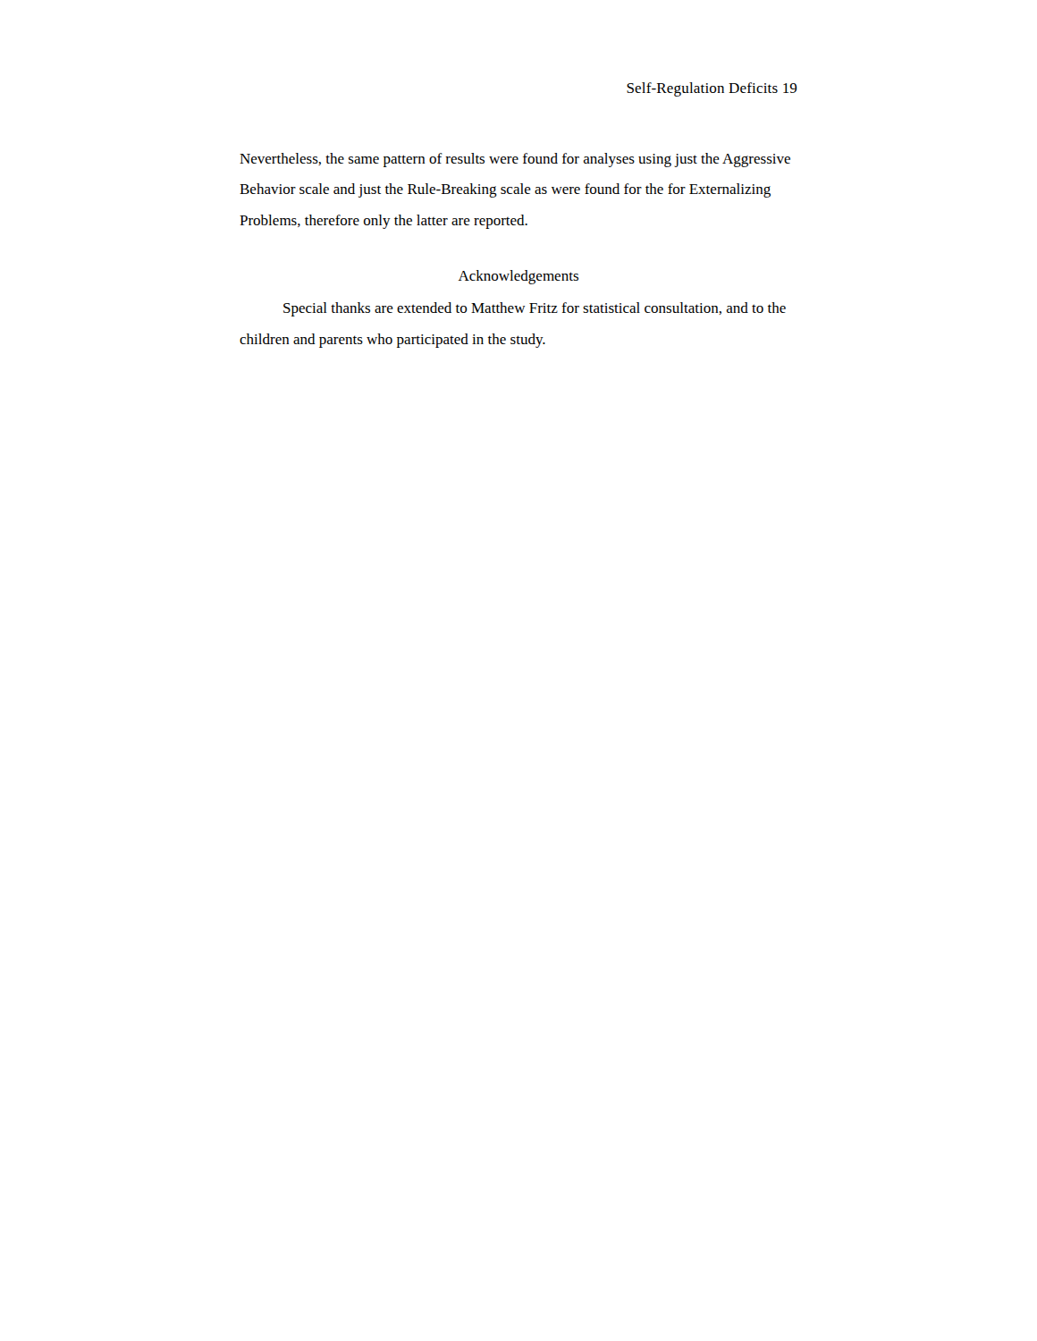Self-Regulation Deficits 19
Nevertheless, the same pattern of results were found for analyses using just the Aggressive Behavior scale and just the Rule-Breaking scale as were found for the for Externalizing Problems, therefore only the latter are reported.
Acknowledgements
Special thanks are extended to Matthew Fritz for statistical consultation, and to the children and parents who participated in the study.